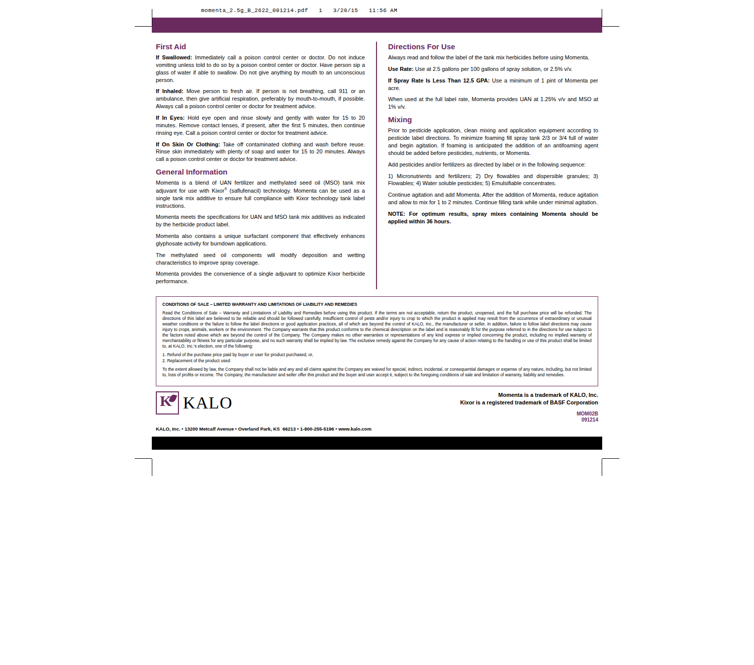momenta_2.5g_B_2622_091214.pdf 1 3/20/15 11:56 AM
First Aid
If Swallowed: Immediately call a poison control center or doctor. Do not induce vomiting unless told to do so by a poison control center or doctor. Have person sip a glass of water if able to swallow. Do not give anything by mouth to an unconscious person.
If Inhaled: Move person to fresh air. If person is not breathing, call 911 or an ambulance, then give artificial respiration, preferably by mouth-to-mouth, if possible. Always call a poison control center or doctor for treatment advice.
If In Eyes: Hold eye open and rinse slowly and gently with water for 15 to 20 minutes. Remove contact lenses, if present, after the first 5 minutes, then continue rinsing eye. Call a poison control center or doctor for treatment advice.
If On Skin Or Clothing: Take off contaminated clothing and wash before reuse. Rinse skin immediately with plenty of soap and water for 15 to 20 minutes. Always call a poison control center or doctor for treatment advice.
General Information
Momenta is a blend of UAN fertilizer and methylated seed oil (MSO) tank mix adjuvant for use with Kixor® (saflufenacil) technology. Momenta can be used as a single tank mix additive to ensure full compliance with Kixor technology tank label instructions.
Momenta meets the specifications for UAN and MSO tank mix additives as indicated by the herbicide product label.
Momenta also contains a unique surfactant component that effectively enhances glyphosate activity for burndown applications.
The methylated seed oil components will modify deposition and wetting characteristics to improve spray coverage.
Momenta provides the convenience of a single adjuvant to optimize Kixor herbicide performance.
Directions For Use
Always read and follow the label of the tank mix herbicides before using Momenta.
Use Rate: Use at 2.5 gallons per 100 gallons of spray solution, or 2.5% v/v.
If Spray Rate Is Less Than 12.5 GPA: Use a minimum of 1 pint of Momenta per acre.
When used at the full label rate, Momenta provides UAN at 1.25% v/v and MSO at 1% v/v.
Mixing
Prior to pesticide application, clean mixing and application equipment according to pesticide label directions. To minimize foaming fill spray tank 2/3 or 3/4 full of water and begin agitation. If foaming is anticipated the addition of an antifoaming agent should be added before pesticides, nutrients, or Momenta.
Add pesticides and/or fertilizers as directed by label or in the following sequence:
1) Micronutrients and fertilizers; 2) Dry flowables and dispersible granules; 3) Flowables; 4) Water soluble pesticides; 5) Emulsifiable concentrates.
Continue agitation and add Momenta. After the addition of Momenta, reduce agitation and allow to mix for 1 to 2 minutes. Continue filling tank while under minimal agitation.
NOTE: For optimum results, spray mixes containing Momenta should be applied within 36 hours.
CONDITIONS OF SALE – LIMITED WARRANTY AND LIMITATIONS OF LIABILITY AND REMEDIES
Read the Conditions of Sale – Warranty and Limitations of Liability and Remedies before using this product. If the terms are not acceptable, return the product, unopened, and the full purchase price will be refunded. The directions of this label are believed to be reliable and should be followed carefully. Insufficient control of pests and/or injury to crop to which the product is applied may result from the occurrence of extraordinary or unusual weather conditions or the failure to follow the label directions or good application practices, all of which are beyond the control of KALO, Inc., the manufacturer or seller. In addition, failure to follow label directions may cause injury to crops, animals, workers or the environment. The Company warrants that this product conforms to the chemical description on the label and is reasonably fit for the purpose referred to in the directions for use subject to the factors noted above which are beyond the control of the Company. The Company makes no other warranties or representations of any kind express or implied concerning the product, including no implied warranty of merchantability or fitness for any particular purpose, and no such warranty shall be implied by law. The exclusive remedy against the Company for any cause of action relating to the handling or use of this product shall be limited to, at KALO, Inc.'s election, one of the following:
1. Refund of the purchase price paid by buyer or user for product purchased, or,
2. Replacement of the product used
To the extent allowed by law, the Company shall not be liable and any and all claims against the Company are waived for special, indirect, incidental, or consequential damages or expense of any nature, including, but not limited to, loss of profits or income. The Company, the manufacturer and seller offer this product and the buyer and user accept it, subject to the foregoing conditions of sale and limitation of warranty, liability and remedies.
K
KALO
Momenta is a trademark of KALO, Inc.
Kixor is a registered trademark of BASF Corporation
MOM02B
091214
KALO, Inc. • 13200 Metcalf Avenue • Overland Park, KS 66213 • 1-800-255-5196 • www.kalo.com